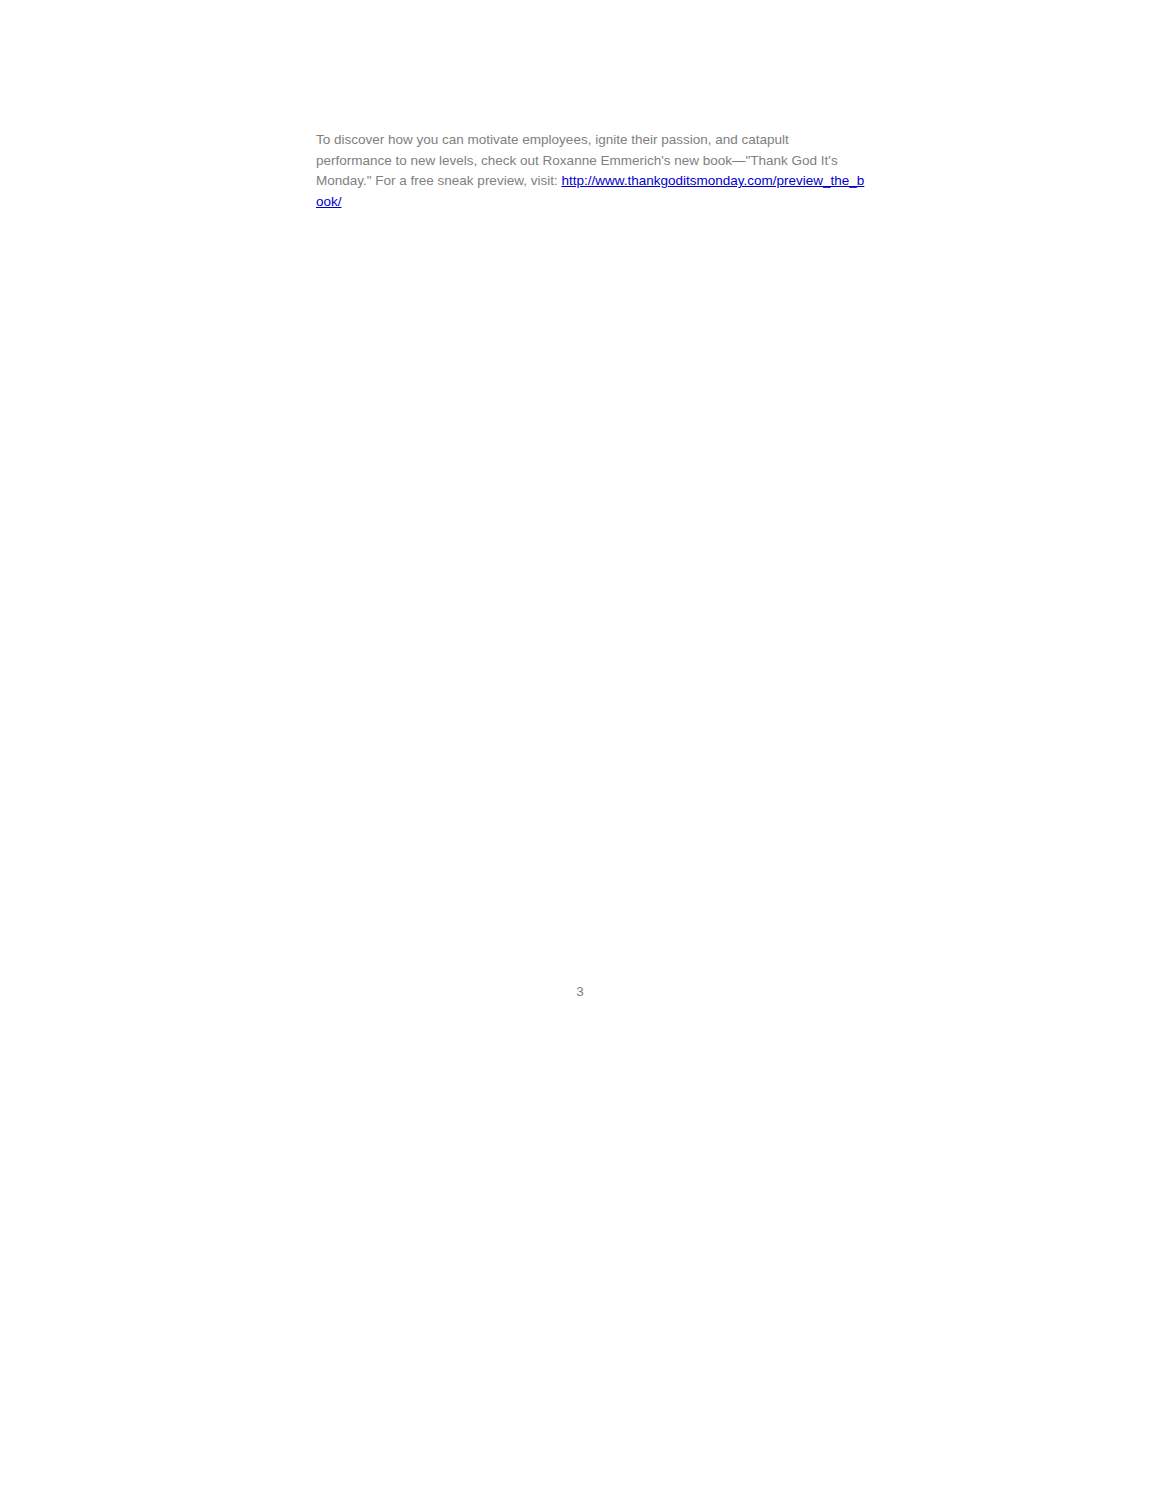To discover how you can motivate employees, ignite their passion, and catapult performance to new levels, check out Roxanne Emmerich's new book—"Thank God It's Monday." For a free sneak preview, visit: http://www.thankgoditsmonday.com/preview_the_book/
3